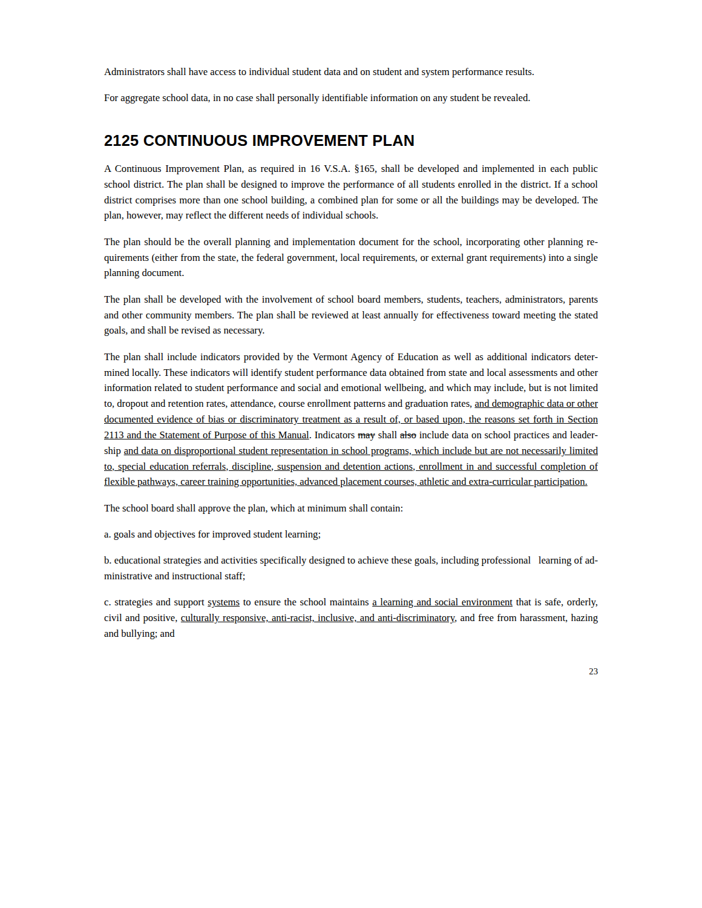Administrators shall have access to individual student data and on student and system performance results.
For aggregate school data, in no case shall personally identifiable information on any student be revealed.
2125 CONTINUOUS IMPROVEMENT PLAN
A Continuous Improvement Plan, as required in 16 V.S.A. §165, shall be developed and implemented in each public school district. The plan shall be designed to improve the performance of all students enrolled in the district. If a school district comprises more than one school building, a combined plan for some or all the buildings may be developed. The plan, however, may reflect the different needs of individual schools.
The plan should be the overall planning and implementation document for the school, incorporating other planning requirements (either from the state, the federal government, local requirements, or external grant requirements) into a single planning document.
The plan shall be developed with the involvement of school board members, students, teachers, administrators, parents and other community members. The plan shall be reviewed at least annually for effectiveness toward meeting the stated goals, and shall be revised as necessary.
The plan shall include indicators provided by the Vermont Agency of Education as well as additional indicators determined locally. These indicators will identify student performance data obtained from state and local assessments and other information related to student performance and social and emotional wellbeing, and which may include, but is not limited to, dropout and retention rates, attendance, course enrollment patterns and graduation rates, and demographic data or other documented evidence of bias or discriminatory treatment as a result of, or based upon, the reasons set forth in Section 2113 and the Statement of Purpose of this Manual. Indicators may shall also include data on school practices and leadership and data on disproportional student representation in school programs, which include but are not necessarily limited to, special education referrals, discipline, suspension and detention actions, enrollment in and successful completion of flexible pathways, career training opportunities, advanced placement courses, athletic and extra-curricular participation.
The school board shall approve the plan, which at minimum shall contain:
a. goals and objectives for improved student learning;
b. educational strategies and activities specifically designed to achieve these goals, including professional learning of administrative and instructional staff;
c. strategies and support systems to ensure the school maintains a learning and social environment that is safe, orderly, civil and positive, culturally responsive, anti-racist, inclusive, and anti-discriminatory, and free from harassment, hazing and bullying; and
23